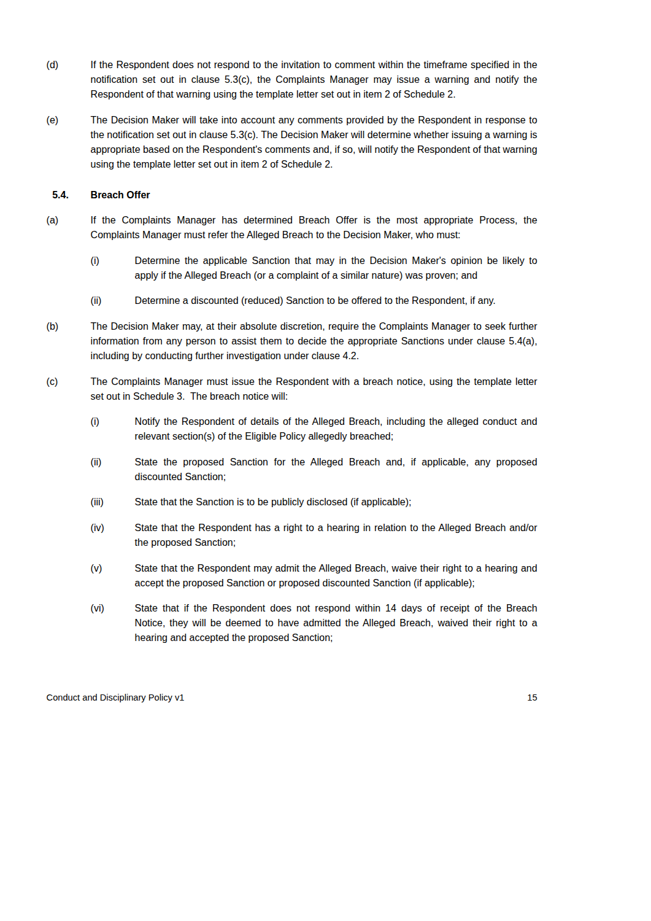(d) If the Respondent does not respond to the invitation to comment within the timeframe specified in the notification set out in clause 5.3(c), the Complaints Manager may issue a warning and notify the Respondent of that warning using the template letter set out in item 2 of Schedule 2.
(e) The Decision Maker will take into account any comments provided by the Respondent in response to the notification set out in clause 5.3(c). The Decision Maker will determine whether issuing a warning is appropriate based on the Respondent's comments and, if so, will notify the Respondent of that warning using the template letter set out in item 2 of Schedule 2.
5.4. Breach Offer
(a) If the Complaints Manager has determined Breach Offer is the most appropriate Process, the Complaints Manager must refer the Alleged Breach to the Decision Maker, who must:
(i) Determine the applicable Sanction that may in the Decision Maker's opinion be likely to apply if the Alleged Breach (or a complaint of a similar nature) was proven; and
(ii) Determine a discounted (reduced) Sanction to be offered to the Respondent, if any.
(b) The Decision Maker may, at their absolute discretion, require the Complaints Manager to seek further information from any person to assist them to decide the appropriate Sanctions under clause 5.4(a), including by conducting further investigation under clause 4.2.
(c) The Complaints Manager must issue the Respondent with a breach notice, using the template letter set out in Schedule 3. The breach notice will:
(i) Notify the Respondent of details of the Alleged Breach, including the alleged conduct and relevant section(s) of the Eligible Policy allegedly breached;
(ii) State the proposed Sanction for the Alleged Breach and, if applicable, any proposed discounted Sanction;
(iii) State that the Sanction is to be publicly disclosed (if applicable);
(iv) State that the Respondent has a right to a hearing in relation to the Alleged Breach and/or the proposed Sanction;
(v) State that the Respondent may admit the Alleged Breach, waive their right to a hearing and accept the proposed Sanction or proposed discounted Sanction (if applicable);
(vi) State that if the Respondent does not respond within 14 days of receipt of the Breach Notice, they will be deemed to have admitted the Alleged Breach, waived their right to a hearing and accepted the proposed Sanction;
Conduct and Disciplinary Policy v1 15